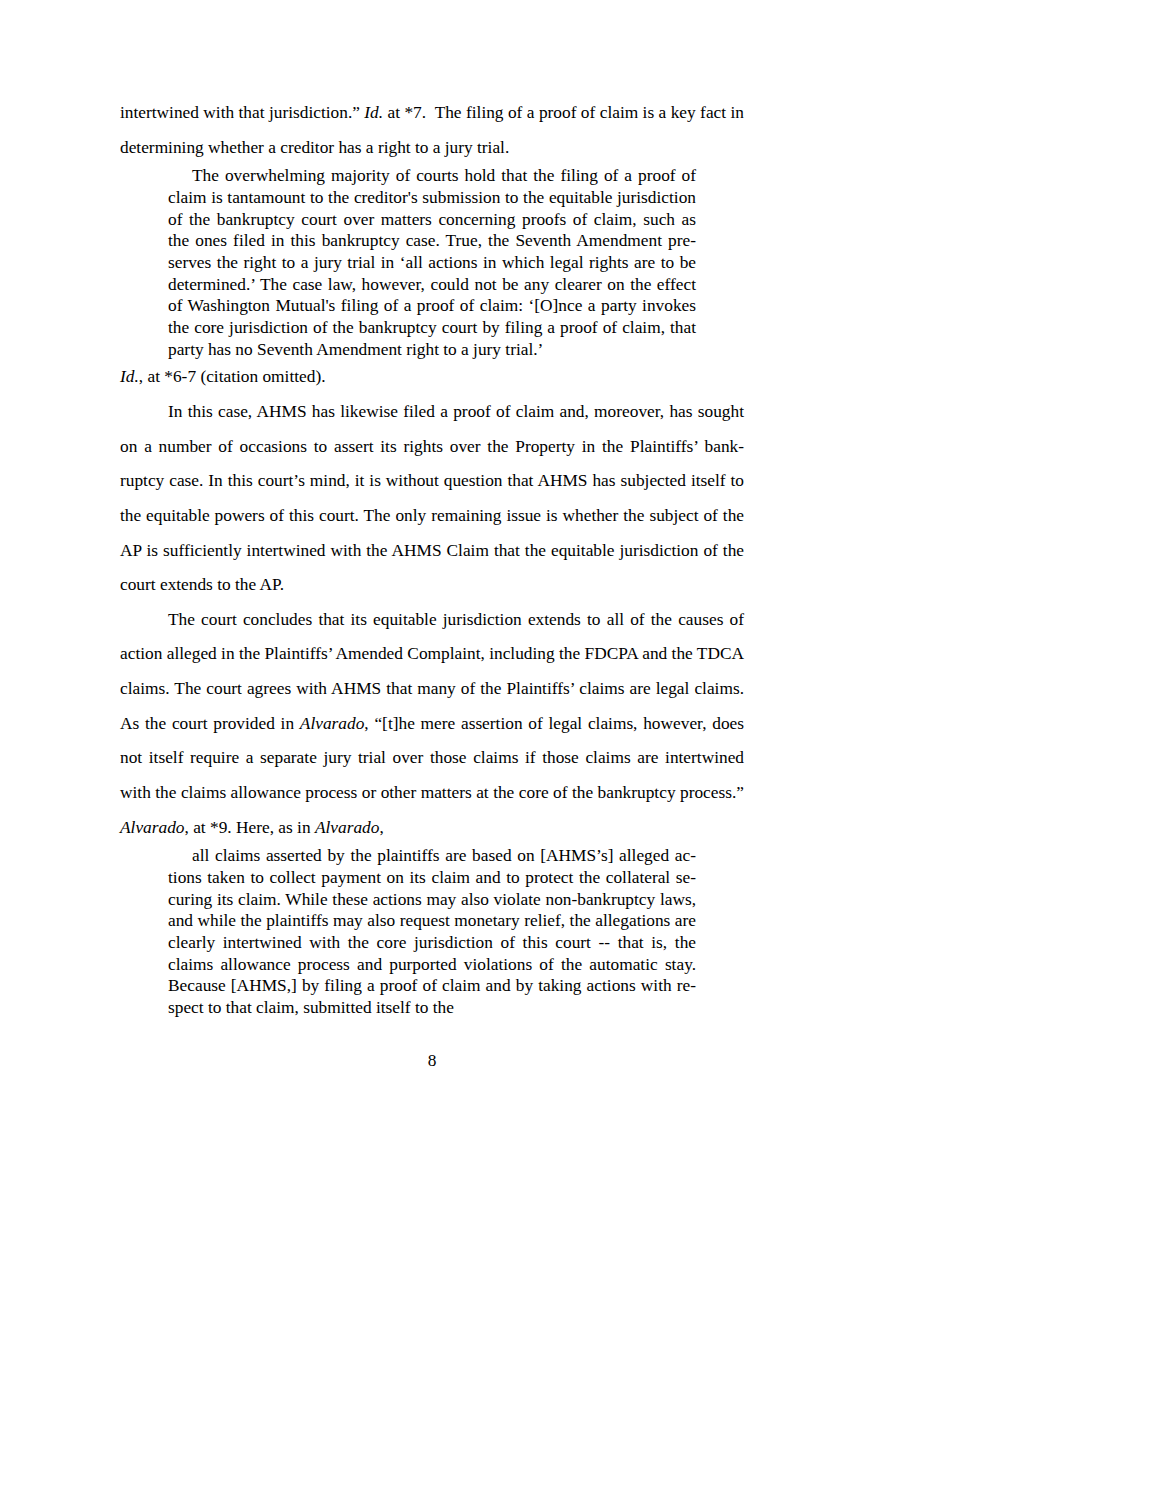intertwined with that jurisdiction.” Id. at *7. The filing of a proof of claim is a key fact in determining whether a creditor has a right to a jury trial.
The overwhelming majority of courts hold that the filing of a proof of claim is tantamount to the creditor's submission to the equitable jurisdiction of the bankruptcy court over matters concerning proofs of claim, such as the ones filed in this bankruptcy case. True, the Seventh Amendment preserves the right to a jury trial in ‘all actions in which legal rights are to be determined.’ The case law, however, could not be any clearer on the effect of Washington Mutual's filing of a proof of claim: ‘[O]nce a party invokes the core jurisdiction of the bankruptcy court by filing a proof of claim, that party has no Seventh Amendment right to a jury trial.’
Id., at *6-7 (citation omitted).
In this case, AHMS has likewise filed a proof of claim and, moreover, has sought on a number of occasions to assert its rights over the Property in the Plaintiffs’ bankruptcy case. In this court’s mind, it is without question that AHMS has subjected itself to the equitable powers of this court. The only remaining issue is whether the subject of the AP is sufficiently intertwined with the AHMS Claim that the equitable jurisdiction of the court extends to the AP.
The court concludes that its equitable jurisdiction extends to all of the causes of action alleged in the Plaintiffs’ Amended Complaint, including the FDCPA and the TDCA claims. The court agrees with AHMS that many of the Plaintiffs’ claims are legal claims. As the court provided in Alvarado, “[t]he mere assertion of legal claims, however, does not itself require a separate jury trial over those claims if those claims are intertwined with the claims allowance process or other matters at the core of the bankruptcy process.” Alvarado, at *9. Here, as in Alvarado,
all claims asserted by the plaintiffs are based on [AHMS’s] alleged actions taken to collect payment on its claim and to protect the collateral securing its claim. While these actions may also violate non-bankruptcy laws, and while the plaintiffs may also request monetary relief, the allegations are clearly intertwined with the core jurisdiction of this court -- that is, the claims allowance process and purported violations of the automatic stay. Because [AHMS,] by filing a proof of claim and by taking actions with respect to that claim, submitted itself to the
8